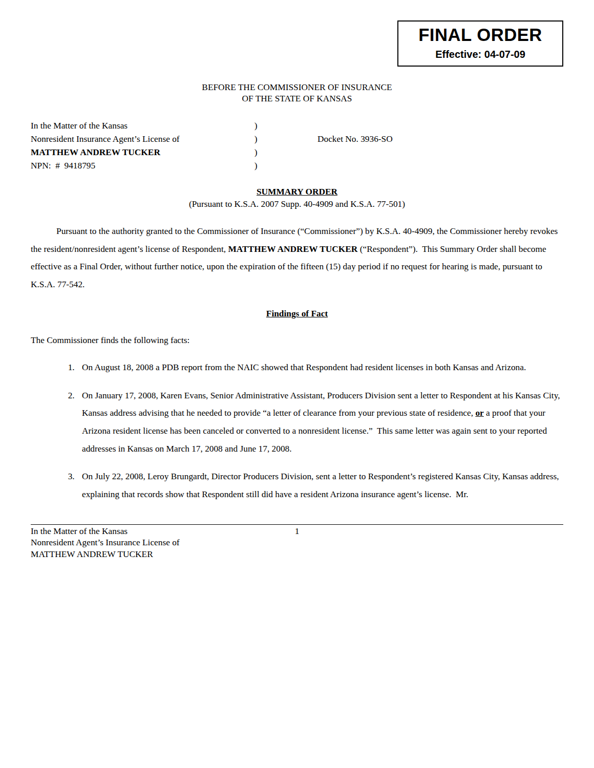FINAL ORDER
Effective: 04-07-09
BEFORE THE COMMISSIONER OF INSURANCE
OF THE STATE OF KANSAS
| In the Matter of the Kansas | ) | |
| Nonresident Insurance Agent’s License of | ) | Docket No. 3936-SO |
| MATTHEW ANDREW TUCKER | ) | |
| NPN: # 9418795 | ) | |
SUMMARY ORDER
(Pursuant to K.S.A. 2007 Supp. 40-4909 and K.S.A. 77-501)
Pursuant to the authority granted to the Commissioner of Insurance (“Commissioner”) by K.S.A. 40-4909, the Commissioner hereby revokes the resident/nonresident agent’s license of Respondent, MATTHEW ANDREW TUCKER (“Respondent”). This Summary Order shall become effective as a Final Order, without further notice, upon the expiration of the fifteen (15) day period if no request for hearing is made, pursuant to K.S.A. 77-542.
Findings of Fact
The Commissioner finds the following facts:
On August 18, 2008 a PDB report from the NAIC showed that Respondent had resident licenses in both Kansas and Arizona.
On January 17, 2008, Karen Evans, Senior Administrative Assistant, Producers Division sent a letter to Respondent at his Kansas City, Kansas address advising that he needed to provide “a letter of clearance from your previous state of residence, or a proof that your Arizona resident license has been canceled or converted to a nonresident license.” This same letter was again sent to your reported addresses in Kansas on March 17, 2008 and June 17, 2008.
On July 22, 2008, Leroy Brungardt, Director Producers Division, sent a letter to Respondent’s registered Kansas City, Kansas address, explaining that records show that Respondent still did have a resident Arizona insurance agent’s license. Mr.
| In the Matter of the Kansas Nonresident Agent’s Insurance License of MATTHEW ANDREW TUCKER | 1 | |